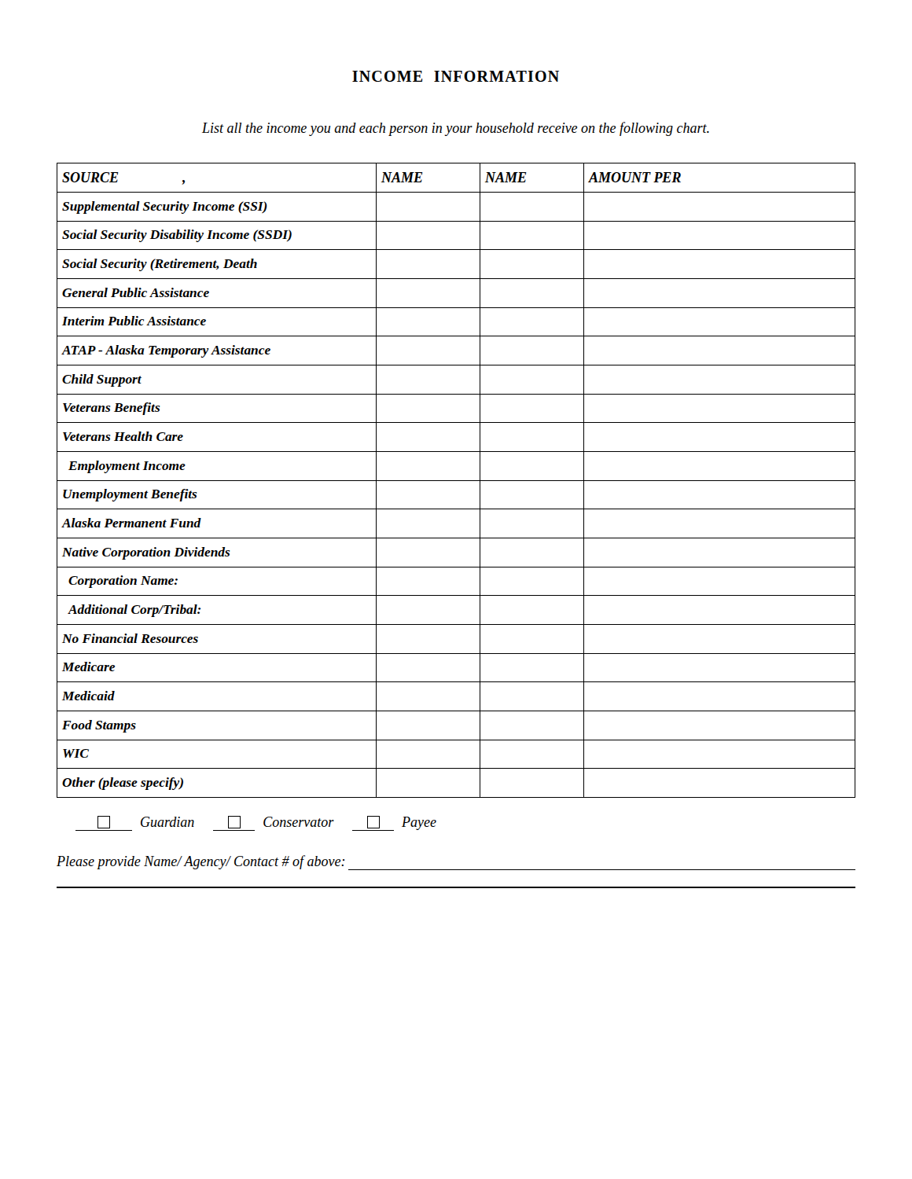INCOME INFORMATION
List all the income you and each person in your household receive on the following chart.
| SOURCE , | NAME | NAME | AMOUNT PER |
| --- | --- | --- | --- |
| Supplemental Security Income (SSI) | | | |
| Social Security Disability Income (SSDI) | | | |
| Social Security (Retirement, Death | | | |
| General Public Assistance | | | |
| Interim Public Assistance | | | |
| ATAP - Alaska Temporary Assistance | | | |
| Child Support | | | |
| Veterans Benefits | | | |
| Veterans Health Care | | | |
| Employment Income | | | |
| Unemployment Benefits | | | |
| Alaska Permanent Fund | | | |
| Native Corporation Dividends | | | |
| Corporation Name: | | | |
| Additional Corp/Tribal: | | | |
| No Financial Resources | | | |
| Medicare | | | |
| Medicaid | | | |
| Food Stamps | | | |
| WIC | | | |
| Other (please specify) | | | |
Guardian Conservator Payee
Please provide Name/ Agency/ Contact # of above: